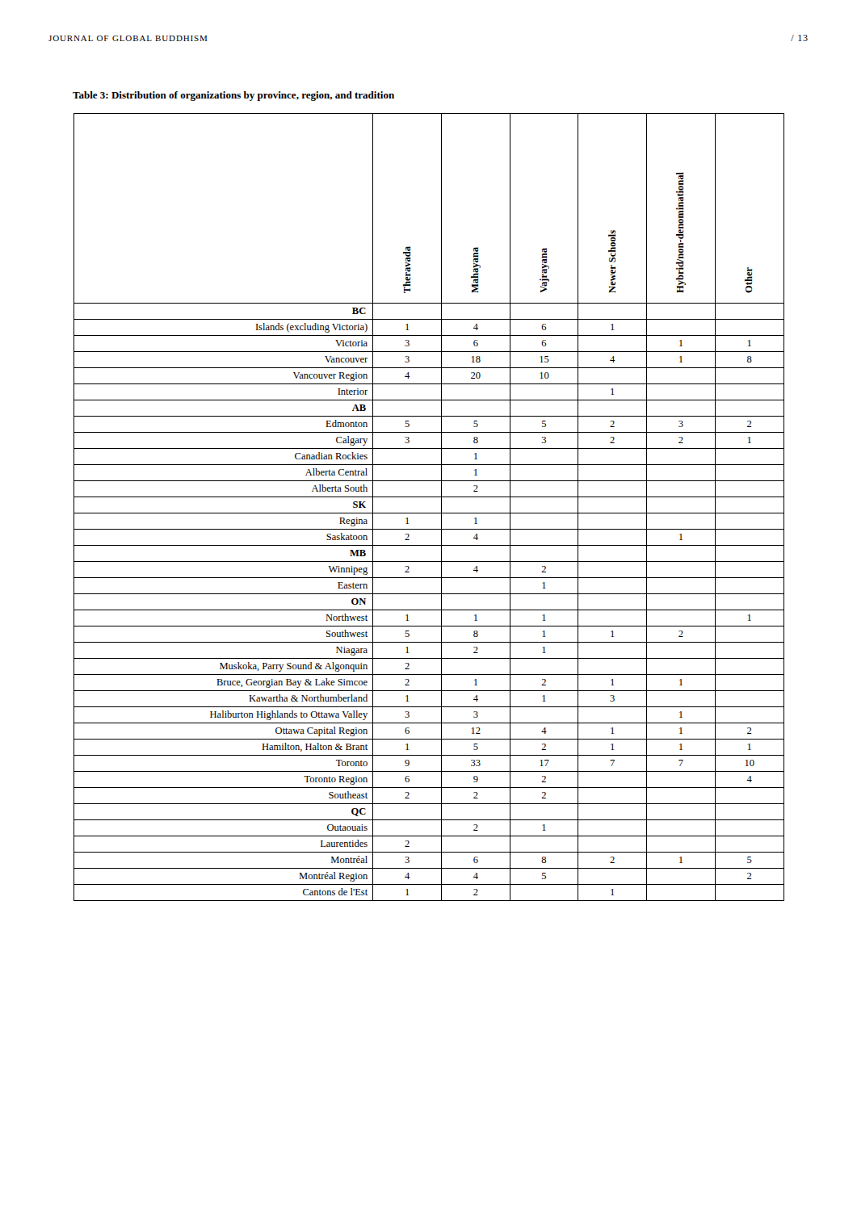Journal of Global Buddhism / 13
Table 3: Distribution of organizations by province, region, and tradition
| | Theravada | Mahayana | Vajrayana | Newer Schools | Hybrid/non-denominational | Other |
| --- | --- | --- | --- | --- | --- | --- |
| BC | | | | | | |
| Islands (excluding Victoria) | 1 | 4 | 6 | 1 | | |
| Victoria | 3 | 6 | 6 | | 1 | 1 |
| Vancouver | 3 | 18 | 15 | 4 | 1 | 8 |
| Vancouver Region | 4 | 20 | 10 | | | |
| Interior | | | | 1 | | |
| AB | | | | | | |
| Edmonton | 5 | 5 | 5 | 2 | 3 | 2 |
| Calgary | 3 | 8 | 3 | 2 | 2 | 1 |
| Canadian Rockies | | 1 | | | | |
| Alberta Central | | 1 | | | | |
| Alberta South | | 2 | | | | |
| SK | | | | | | |
| Regina | 1 | 1 | | | | |
| Saskatoon | 2 | 4 | | | 1 | |
| MB | | | | | | |
| Winnipeg | 2 | 4 | 2 | | | |
| Eastern | | | 1 | | | |
| ON | | | | | | |
| Northwest | 1 | 1 | 1 | | | 1 |
| Southwest | 5 | 8 | 1 | 1 | 2 | |
| Niagara | 1 | 2 | 1 | | | |
| Muskoka, Parry Sound & Algonquin | 2 | | | | | |
| Bruce, Georgian Bay & Lake Simcoe | 2 | 1 | 2 | 1 | 1 | |
| Kawartha & Northumberland | 1 | 4 | 1 | 3 | | |
| Haliburton Highlands to Ottawa Valley | 3 | 3 | | | 1 | |
| Ottawa Capital Region | 6 | 12 | 4 | 1 | 1 | 2 |
| Hamilton, Halton & Brant | 1 | 5 | 2 | 1 | 1 | 1 |
| Toronto | 9 | 33 | 17 | 7 | 7 | 10 |
| Toronto Region | 6 | 9 | 2 | | | 4 |
| Southeast | 2 | 2 | 2 | | | |
| QC | | | | | | |
| Outaouais | | 2 | 1 | | | |
| Laurentides | 2 | | | | | |
| Montréal | 3 | 6 | 8 | 2 | 1 | 5 |
| Montréal Region | 4 | 4 | 5 | | | 2 |
| Cantons de l'Est | 1 | 2 | | 1 | | |